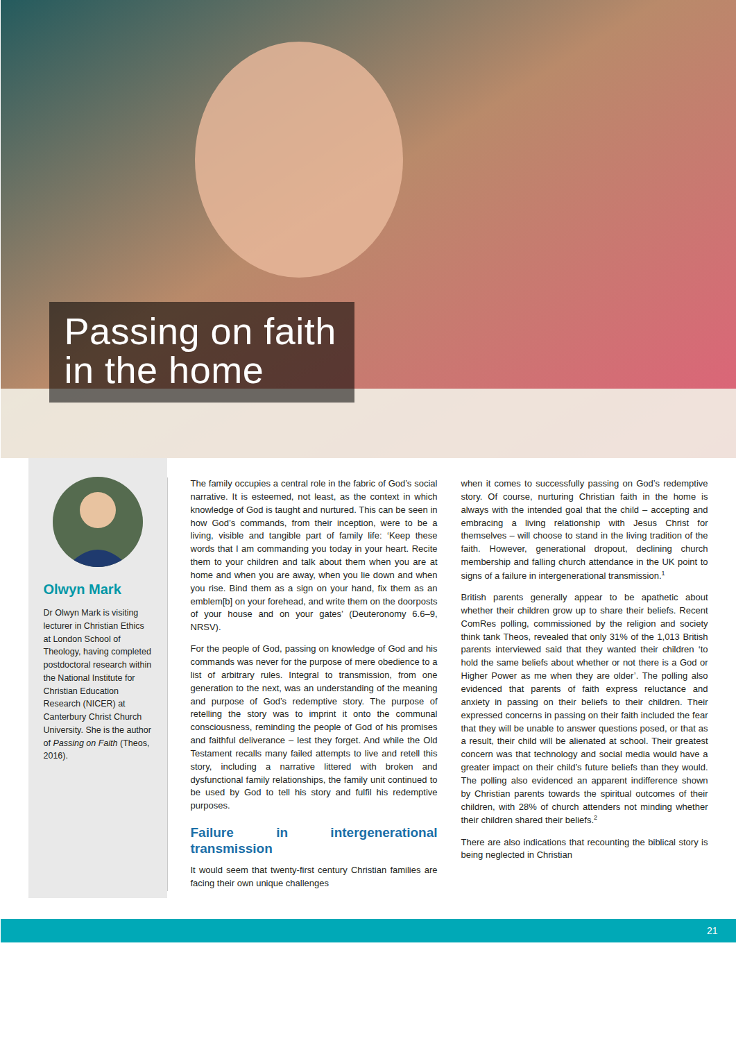Passing on faith
in the home
Olwyn Mark
Dr Olwyn Mark is visiting lecturer in Christian Ethics at London School of Theology, having completed postdoctoral research within the National Institute for Christian Education Research (NICER) at Canterbury Christ Church University. She is the author of Passing on Faith (Theos, 2016).
The family occupies a central role in the fabric of God’s social narrative. It is esteemed, not least, as the context in which knowledge of God is taught and nurtured. This can be seen in how God’s commands, from their inception, were to be a living, visible and tangible part of family life: ‘Keep these words that I am commanding you today in your heart. Recite them to your children and talk about them when you are at home and when you are away, when you lie down and when you rise. Bind them as a sign on your hand, fix them as an emblem[b] on your forehead, and write them on the doorposts of your house and on your gates’ (Deuteronomy 6.6–9, NRSV).
For the people of God, passing on knowledge of God and his commands was never for the purpose of mere obedience to a list of arbitrary rules. Integral to transmission, from one generation to the next, was an understanding of the meaning and purpose of God’s redemptive story. The purpose of retelling the story was to imprint it onto the communal consciousness, reminding the people of God of his promises and faithful deliverance – lest they forget. And while the Old Testament recalls many failed attempts to live and retell this story, including a narrative littered with broken and dysfunctional family relationships, the family unit continued to be used by God to tell his story and fulfil his redemptive purposes.
Failure in intergenerational transmission
It would seem that twenty-first century Christian families are facing their own unique challenges
when it comes to successfully passing on God’s redemptive story. Of course, nurturing Christian faith in the home is always with the intended goal that the child – accepting and embracing a living relationship with Jesus Christ for themselves – will choose to stand in the living tradition of the faith. However, generational dropout, declining church membership and falling church attendance in the UK point to signs of a failure in intergenerational transmission.1
British parents generally appear to be apathetic about whether their children grow up to share their beliefs. Recent ComRes polling, commissioned by the religion and society think tank Theos, revealed that only 31% of the 1,013 British parents interviewed said that they wanted their children ‘to hold the same beliefs about whether or not there is a God or Higher Power as me when they are older’. The polling also evidenced that parents of faith express reluctance and anxiety in passing on their beliefs to their children. Their expressed concerns in passing on their faith included the fear that they will be unable to answer questions posed, or that as a result, their child will be alienated at school. Their greatest concern was that technology and social media would have a greater impact on their child’s future beliefs than they would. The polling also evidenced an apparent indifference shown by Christian parents towards the spiritual outcomes of their children, with 28% of church attenders not minding whether their children shared their beliefs.2
There are also indications that recounting the biblical story is being neglected in Christian
21